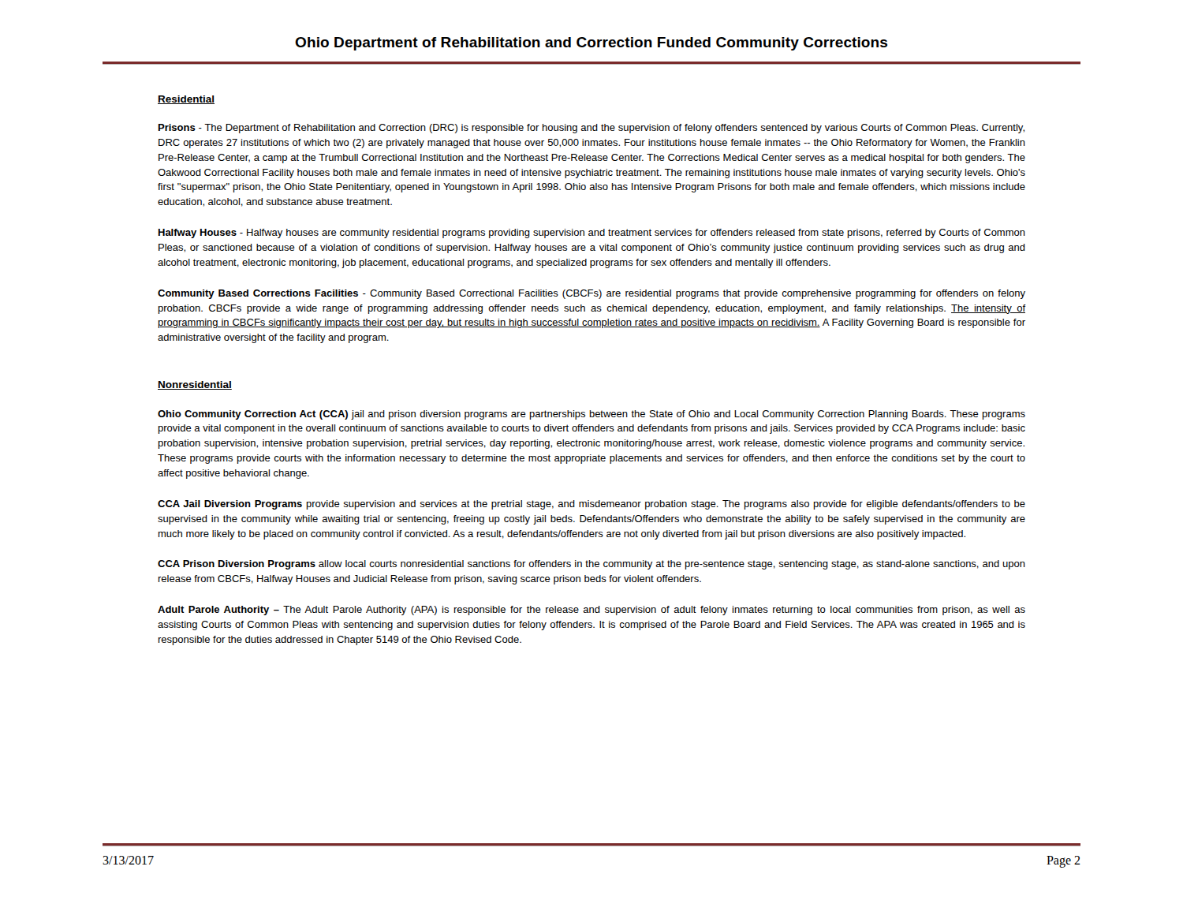Ohio Department of Rehabilitation and Correction Funded Community Corrections
Residential
Prisons - The Department of Rehabilitation and Correction (DRC) is responsible for housing and the supervision of felony offenders sentenced by various Courts of Common Pleas. Currently, DRC operates 27 institutions of which two (2) are privately managed that house over 50,000 inmates. Four institutions house female inmates -- the Ohio Reformatory for Women, the Franklin Pre-Release Center, a camp at the Trumbull Correctional Institution and the Northeast Pre-Release Center. The Corrections Medical Center serves as a medical hospital for both genders. The Oakwood Correctional Facility houses both male and female inmates in need of intensive psychiatric treatment. The remaining institutions house male inmates of varying security levels. Ohio's first "supermax" prison, the Ohio State Penitentiary, opened in Youngstown in April 1998. Ohio also has Intensive Program Prisons for both male and female offenders, which missions include education, alcohol, and substance abuse treatment.
Halfway Houses - Halfway houses are community residential programs providing supervision and treatment services for offenders released from state prisons, referred by Courts of Common Pleas, or sanctioned because of a violation of conditions of supervision. Halfway houses are a vital component of Ohio’s community justice continuum providing services such as drug and alcohol treatment, electronic monitoring, job placement, educational programs, and specialized programs for sex offenders and mentally ill offenders.
Community Based Corrections Facilities - Community Based Correctional Facilities (CBCFs) are residential programs that provide comprehensive programming for offenders on felony probation. CBCFs provide a wide range of programming addressing offender needs such as chemical dependency, education, employment, and family relationships. The intensity of programming in CBCFs significantly impacts their cost per day, but results in high successful completion rates and positive impacts on recidivism. A Facility Governing Board is responsible for administrative oversight of the facility and program.
Nonresidential
Ohio Community Correction Act (CCA) jail and prison diversion programs are partnerships between the State of Ohio and Local Community Correction Planning Boards. These programs provide a vital component in the overall continuum of sanctions available to courts to divert offenders and defendants from prisons and jails. Services provided by CCA Programs include: basic probation supervision, intensive probation supervision, pretrial services, day reporting, electronic monitoring/house arrest, work release, domestic violence programs and community service. These programs provide courts with the information necessary to determine the most appropriate placements and services for offenders, and then enforce the conditions set by the court to affect positive behavioral change.
CCA Jail Diversion Programs provide supervision and services at the pretrial stage, and misdemeanor probation stage. The programs also provide for eligible defendants/offenders to be supervised in the community while awaiting trial or sentencing, freeing up costly jail beds. Defendants/Offenders who demonstrate the ability to be safely supervised in the community are much more likely to be placed on community control if convicted. As a result, defendants/offenders are not only diverted from jail but prison diversions are also positively impacted.
CCA Prison Diversion Programs allow local courts nonresidential sanctions for offenders in the community at the pre-sentence stage, sentencing stage, as stand-alone sanctions, and upon release from CBCFs, Halfway Houses and Judicial Release from prison, saving scarce prison beds for violent offenders.
Adult Parole Authority – The Adult Parole Authority (APA) is responsible for the release and supervision of adult felony inmates returning to local communities from prison, as well as assisting Courts of Common Pleas with sentencing and supervision duties for felony offenders. It is comprised of the Parole Board and Field Services. The APA was created in 1965 and is responsible for the duties addressed in Chapter 5149 of the Ohio Revised Code.
3/13/2017 Page 2